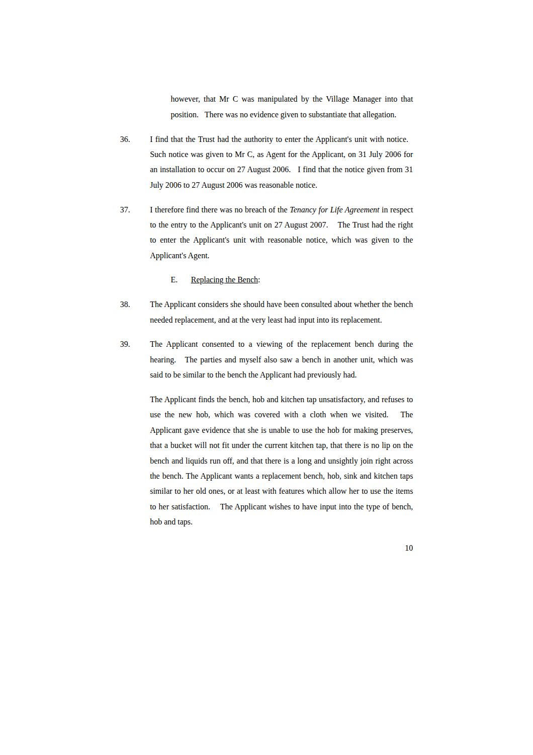however, that Mr C was manipulated by the Village Manager into that position. There was no evidence given to substantiate that allegation.
36.
I find that the Trust had the authority to enter the Applicant's unit with notice. Such notice was given to Mr C, as Agent for the Applicant, on 31 July 2006 for an installation to occur on 27 August 2006. I find that the notice given from 31 July 2006 to 27 August 2006 was reasonable notice.
37.
I therefore find there was no breach of the Tenancy for Life Agreement in respect to the entry to the Applicant's unit on 27 August 2007. The Trust had the right to enter the Applicant's unit with reasonable notice, which was given to the Applicant's Agent.
E. Replacing the Bench:
38.
The Applicant considers she should have been consulted about whether the bench needed replacement, and at the very least had input into its replacement.
39.
The Applicant consented to a viewing of the replacement bench during the hearing. The parties and myself also saw a bench in another unit, which was said to be similar to the bench the Applicant had previously had.
The Applicant finds the bench, hob and kitchen tap unsatisfactory, and refuses to use the new hob, which was covered with a cloth when we visited. The Applicant gave evidence that she is unable to use the hob for making preserves, that a bucket will not fit under the current kitchen tap, that there is no lip on the bench and liquids run off, and that there is a long and unsightly join right across the bench. The Applicant wants a replacement bench, hob, sink and kitchen taps similar to her old ones, or at least with features which allow her to use the items to her satisfaction. The Applicant wishes to have input into the type of bench, hob and taps.
10